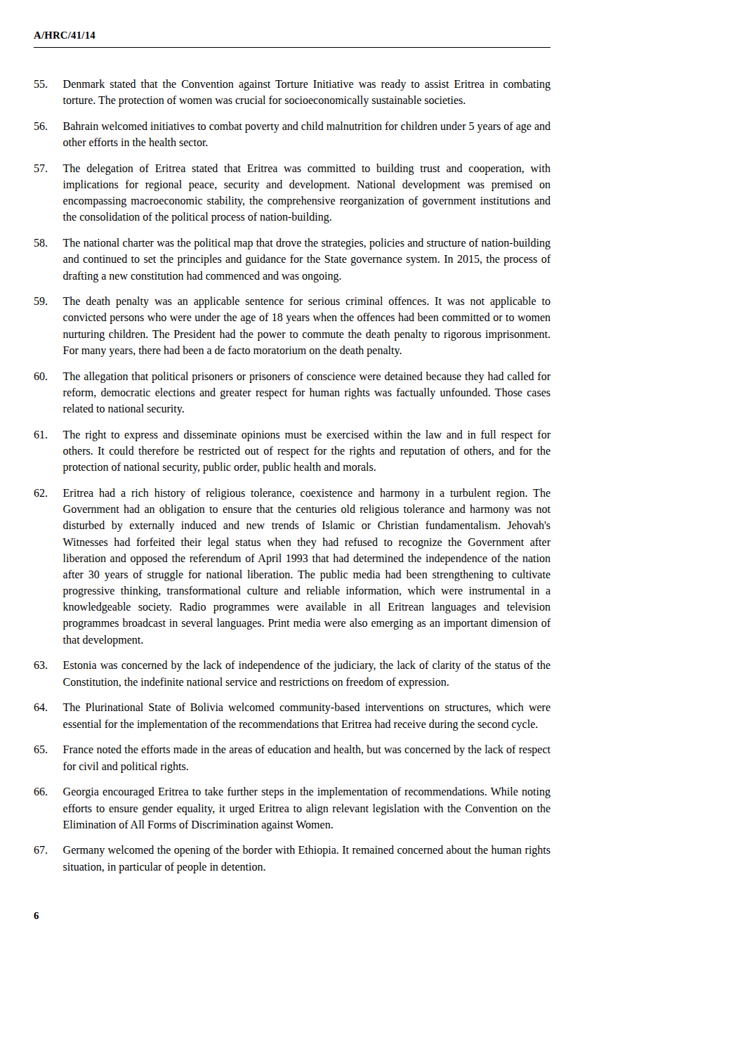A/HRC/41/14
55.
Denmark stated that the Convention against Torture Initiative was ready to assist Eritrea in combating torture. The protection of women was crucial for socioeconomically sustainable societies.
56.
Bahrain welcomed initiatives to combat poverty and child malnutrition for children under 5 years of age and other efforts in the health sector.
57.
The delegation of Eritrea stated that Eritrea was committed to building trust and cooperation, with implications for regional peace, security and development. National development was premised on encompassing macroeconomic stability, the comprehensive reorganization of government institutions and the consolidation of the political process of nation-building.
58.
The national charter was the political map that drove the strategies, policies and structure of nation-building and continued to set the principles and guidance for the State governance system. In 2015, the process of drafting a new constitution had commenced and was ongoing.
59.
The death penalty was an applicable sentence for serious criminal offences. It was not applicable to convicted persons who were under the age of 18 years when the offences had been committed or to women nurturing children. The President had the power to commute the death penalty to rigorous imprisonment. For many years, there had been a de facto moratorium on the death penalty.
60.
The allegation that political prisoners or prisoners of conscience were detained because they had called for reform, democratic elections and greater respect for human rights was factually unfounded. Those cases related to national security.
61.
The right to express and disseminate opinions must be exercised within the law and in full respect for others. It could therefore be restricted out of respect for the rights and reputation of others, and for the protection of national security, public order, public health and morals.
62.
Eritrea had a rich history of religious tolerance, coexistence and harmony in a turbulent region. The Government had an obligation to ensure that the centuries old religious tolerance and harmony was not disturbed by externally induced and new trends of Islamic or Christian fundamentalism. Jehovah's Witnesses had forfeited their legal status when they had refused to recognize the Government after liberation and opposed the referendum of April 1993 that had determined the independence of the nation after 30 years of struggle for national liberation. The public media had been strengthening to cultivate progressive thinking, transformational culture and reliable information, which were instrumental in a knowledgeable society. Radio programmes were available in all Eritrean languages and television programmes broadcast in several languages. Print media were also emerging as an important dimension of that development.
63.
Estonia was concerned by the lack of independence of the judiciary, the lack of clarity of the status of the Constitution, the indefinite national service and restrictions on freedom of expression.
64.
The Plurinational State of Bolivia welcomed community-based interventions on structures, which were essential for the implementation of the recommendations that Eritrea had receive during the second cycle.
65.
France noted the efforts made in the areas of education and health, but was concerned by the lack of respect for civil and political rights.
66.
Georgia encouraged Eritrea to take further steps in the implementation of recommendations. While noting efforts to ensure gender equality, it urged Eritrea to align relevant legislation with the Convention on the Elimination of All Forms of Discrimination against Women.
67.
Germany welcomed the opening of the border with Ethiopia. It remained concerned about the human rights situation, in particular of people in detention.
6